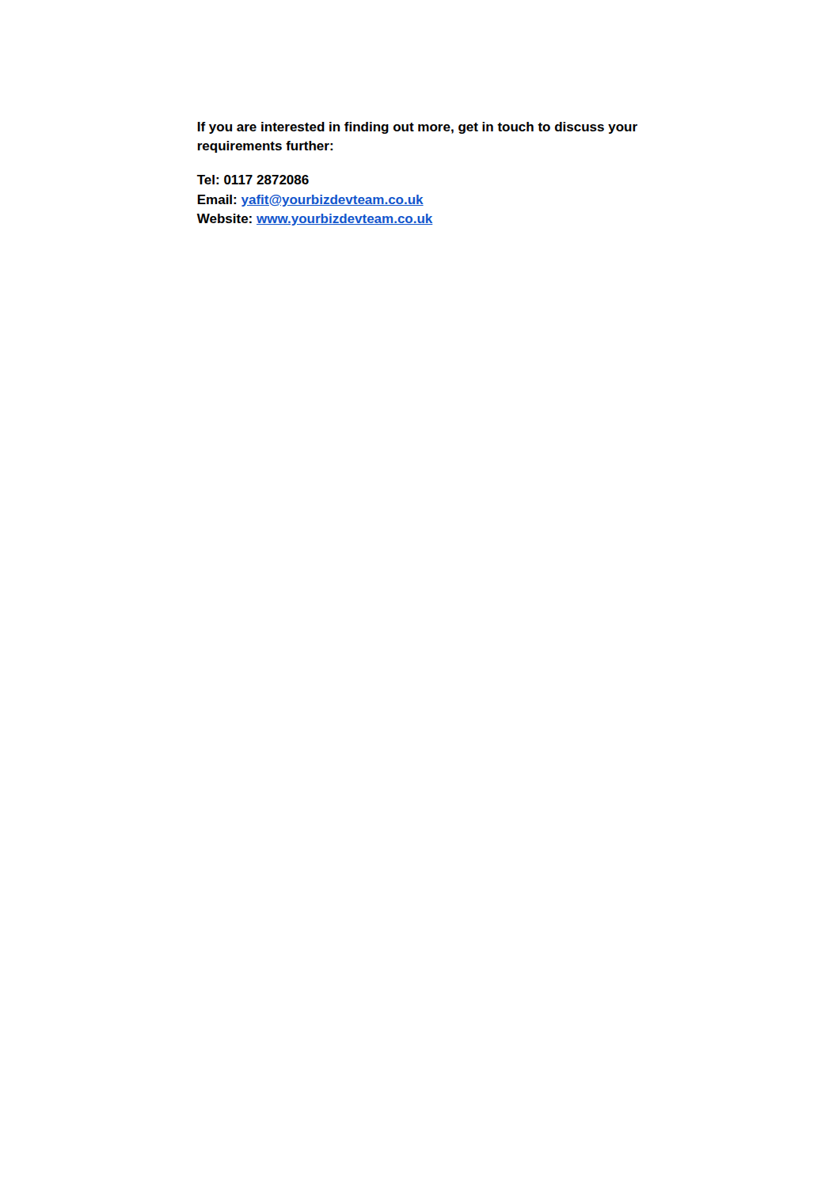If you are interested in finding out more, get in touch to discuss your requirements further:
Tel: 0117 2872086 Email: yafit@yourbizdevteam.co.uk Website: www.yourbizdevteam.co.uk